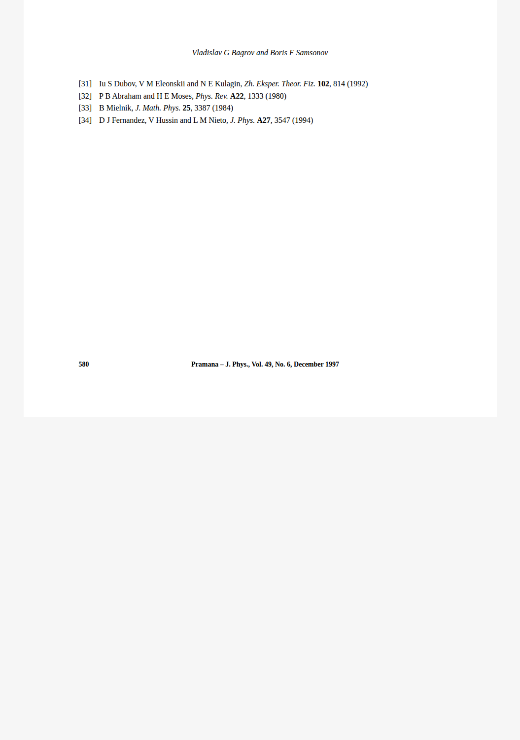Vladislav G Bagrov and Boris F Samsonov
[31] Iu S Dubov, V M Eleonskii and N E Kulagin, Zh. Eksper. Theor. Fiz. 102, 814 (1992)
[32] P B Abraham and H E Moses, Phys. Rev. A22, 1333 (1980)
[33] B Mielnik, J. Math. Phys. 25, 3387 (1984)
[34] D J Fernandez, V Hussin and L M Nieto, J. Phys. A27, 3547 (1994)
580
Pramana – J. Phys., Vol. 49, No. 6, December 1997